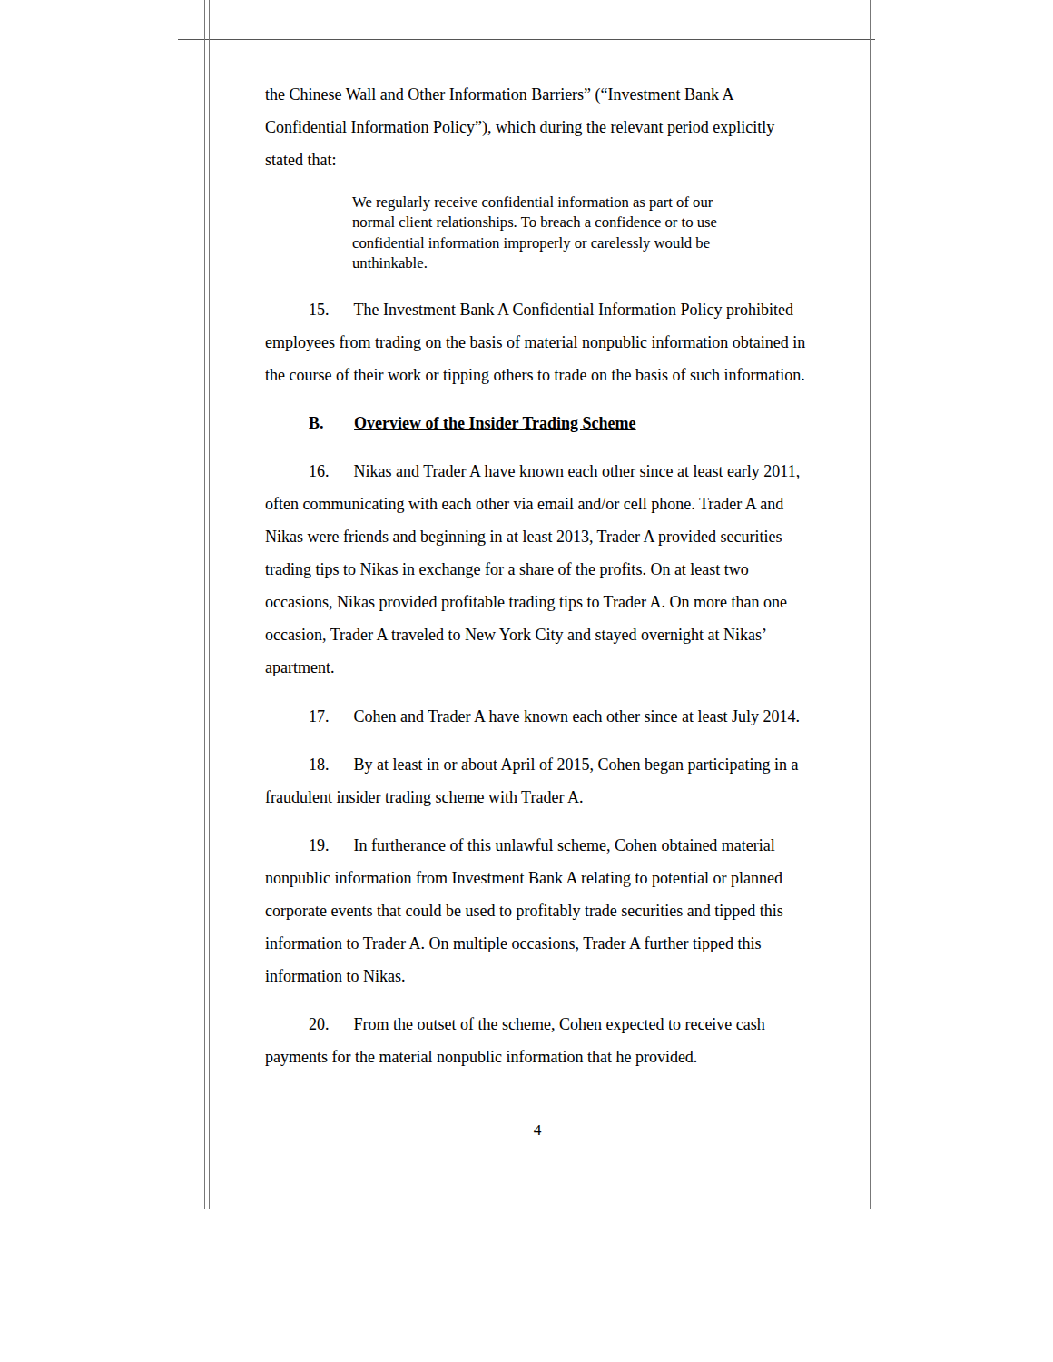the Chinese Wall and Other Information Barriers” (“Investment Bank A Confidential Information Policy”), which during the relevant period explicitly stated that:
We regularly receive confidential information as part of our normal client relationships. To breach a confidence or to use confidential information improperly or carelessly would be unthinkable.
15. The Investment Bank A Confidential Information Policy prohibited employees from trading on the basis of material nonpublic information obtained in the course of their work or tipping others to trade on the basis of such information.
B. Overview of the Insider Trading Scheme
16. Nikas and Trader A have known each other since at least early 2011, often communicating with each other via email and/or cell phone. Trader A and Nikas were friends and beginning in at least 2013, Trader A provided securities trading tips to Nikas in exchange for a share of the profits. On at least two occasions, Nikas provided profitable trading tips to Trader A. On more than one occasion, Trader A traveled to New York City and stayed overnight at Nikas’ apartment.
17. Cohen and Trader A have known each other since at least July 2014.
18. By at least in or about April of 2015, Cohen began participating in a fraudulent insider trading scheme with Trader A.
19. In furtherance of this unlawful scheme, Cohen obtained material nonpublic information from Investment Bank A relating to potential or planned corporate events that could be used to profitably trade securities and tipped this information to Trader A. On multiple occasions, Trader A further tipped this information to Nikas.
20. From the outset of the scheme, Cohen expected to receive cash payments for the material nonpublic information that he provided.
4